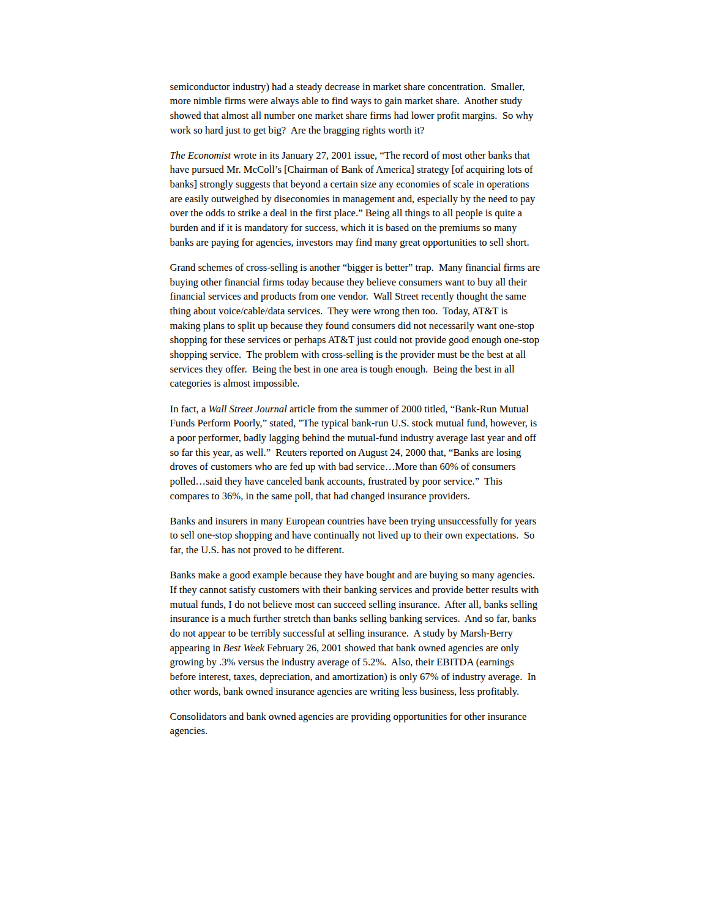semiconductor industry) had a steady decrease in market share concentration. Smaller, more nimble firms were always able to find ways to gain market share. Another study showed that almost all number one market share firms had lower profit margins. So why work so hard just to get big? Are the bragging rights worth it?
The Economist wrote in its January 27, 2001 issue, “The record of most other banks that have pursued Mr. McColl’s [Chairman of Bank of America] strategy [of acquiring lots of banks] strongly suggests that beyond a certain size any economies of scale in operations are easily outweighed by diseconomies in management and, especially by the need to pay over the odds to strike a deal in the first place.” Being all things to all people is quite a burden and if it is mandatory for success, which it is based on the premiums so many banks are paying for agencies, investors may find many great opportunities to sell short.
Grand schemes of cross-selling is another “bigger is better” trap. Many financial firms are buying other financial firms today because they believe consumers want to buy all their financial services and products from one vendor. Wall Street recently thought the same thing about voice/cable/data services. They were wrong then too. Today, AT&T is making plans to split up because they found consumers did not necessarily want one-stop shopping for these services or perhaps AT&T just could not provide good enough one-stop shopping service. The problem with cross-selling is the provider must be the best at all services they offer. Being the best in one area is tough enough. Being the best in all categories is almost impossible.
In fact, a Wall Street Journal article from the summer of 2000 titled, “Bank-Run Mutual Funds Perform Poorly,” stated, ”The typical bank-run U.S. stock mutual fund, however, is a poor performer, badly lagging behind the mutual-fund industry average last year and off so far this year, as well.” Reuters reported on August 24, 2000 that, “Banks are losing droves of customers who are fed up with bad service…More than 60% of consumers polled…said they have canceled bank accounts, frustrated by poor service.” This compares to 36%, in the same poll, that had changed insurance providers.
Banks and insurers in many European countries have been trying unsuccessfully for years to sell one-stop shopping and have continually not lived up to their own expectations. So far, the U.S. has not proved to be different.
Banks make a good example because they have bought and are buying so many agencies. If they cannot satisfy customers with their banking services and provide better results with mutual funds, I do not believe most can succeed selling insurance. After all, banks selling insurance is a much further stretch than banks selling banking services. And so far, banks do not appear to be terribly successful at selling insurance. A study by Marsh-Berry appearing in Best Week February 26, 2001 showed that bank owned agencies are only growing by .3% versus the industry average of 5.2%. Also, their EBITDA (earnings before interest, taxes, depreciation, and amortization) is only 67% of industry average. In other words, bank owned insurance agencies are writing less business, less profitably.
Consolidators and bank owned agencies are providing opportunities for other insurance agencies.